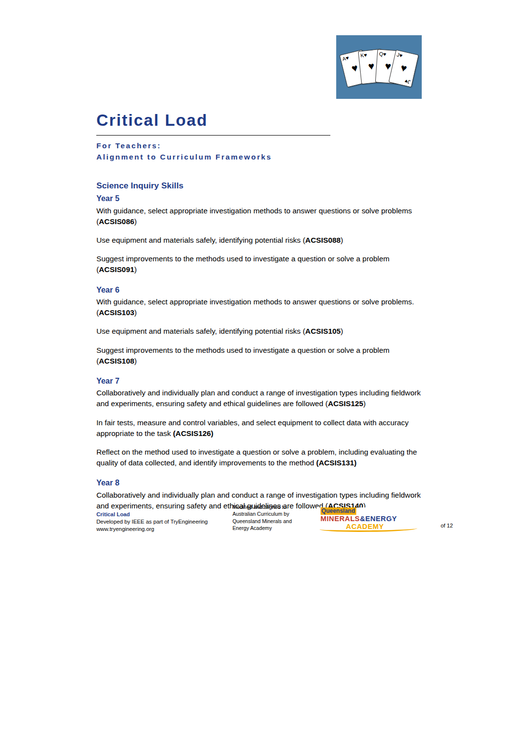A♥♥A♥
K♥♥K♥
Q♥♥Q♥
J♥♥J♥
Critical Load
For Teachers:
Alignment to Curriculum Frameworks
Science Inquiry Skills
Year 5
With guidance, select appropriate investigation methods to answer questions or solve problems (ACSIS086)
Use equipment and materials safely, identifying potential risks (ACSIS088)
Suggest improvements to the methods used to investigate a question or solve a problem (ACSIS091)
Year 6
With guidance, select appropriate investigation methods to answer questions or solve problems. (ACSIS103)
Use equipment and materials safely, identifying potential risks (ACSIS105)
Suggest improvements to the methods used to investigate a question or solve a problem (ACSIS108)
Year 7
Collaboratively and individually plan and conduct a range of investigation types including fieldwork and experiments, ensuring safety and ethical guidelines are followed (ACSIS125)
In fair tests, measure and control variables, and select equipment to collect data with accuracy appropriate to the task (ACSIS126)
Reflect on the method used to investigate a question or solve a problem, including evaluating the quality of data collected, and identify improvements to the method (ACSIS131)
Year 8
Collaboratively and individually plan and conduct a range of investigation types including fieldwork and experiments, ensuring safety and ethical guidelines are followed (ACSIS140)
Critical Load
Developed by IEEE as part of TryEngineering
www.tryengineering.org
Modified and aligned to
Australian Curriculum by
Queensland Minerals and
Energy Academy
Queensland
MINERALS&ENERGY
ACADEMY
of 12